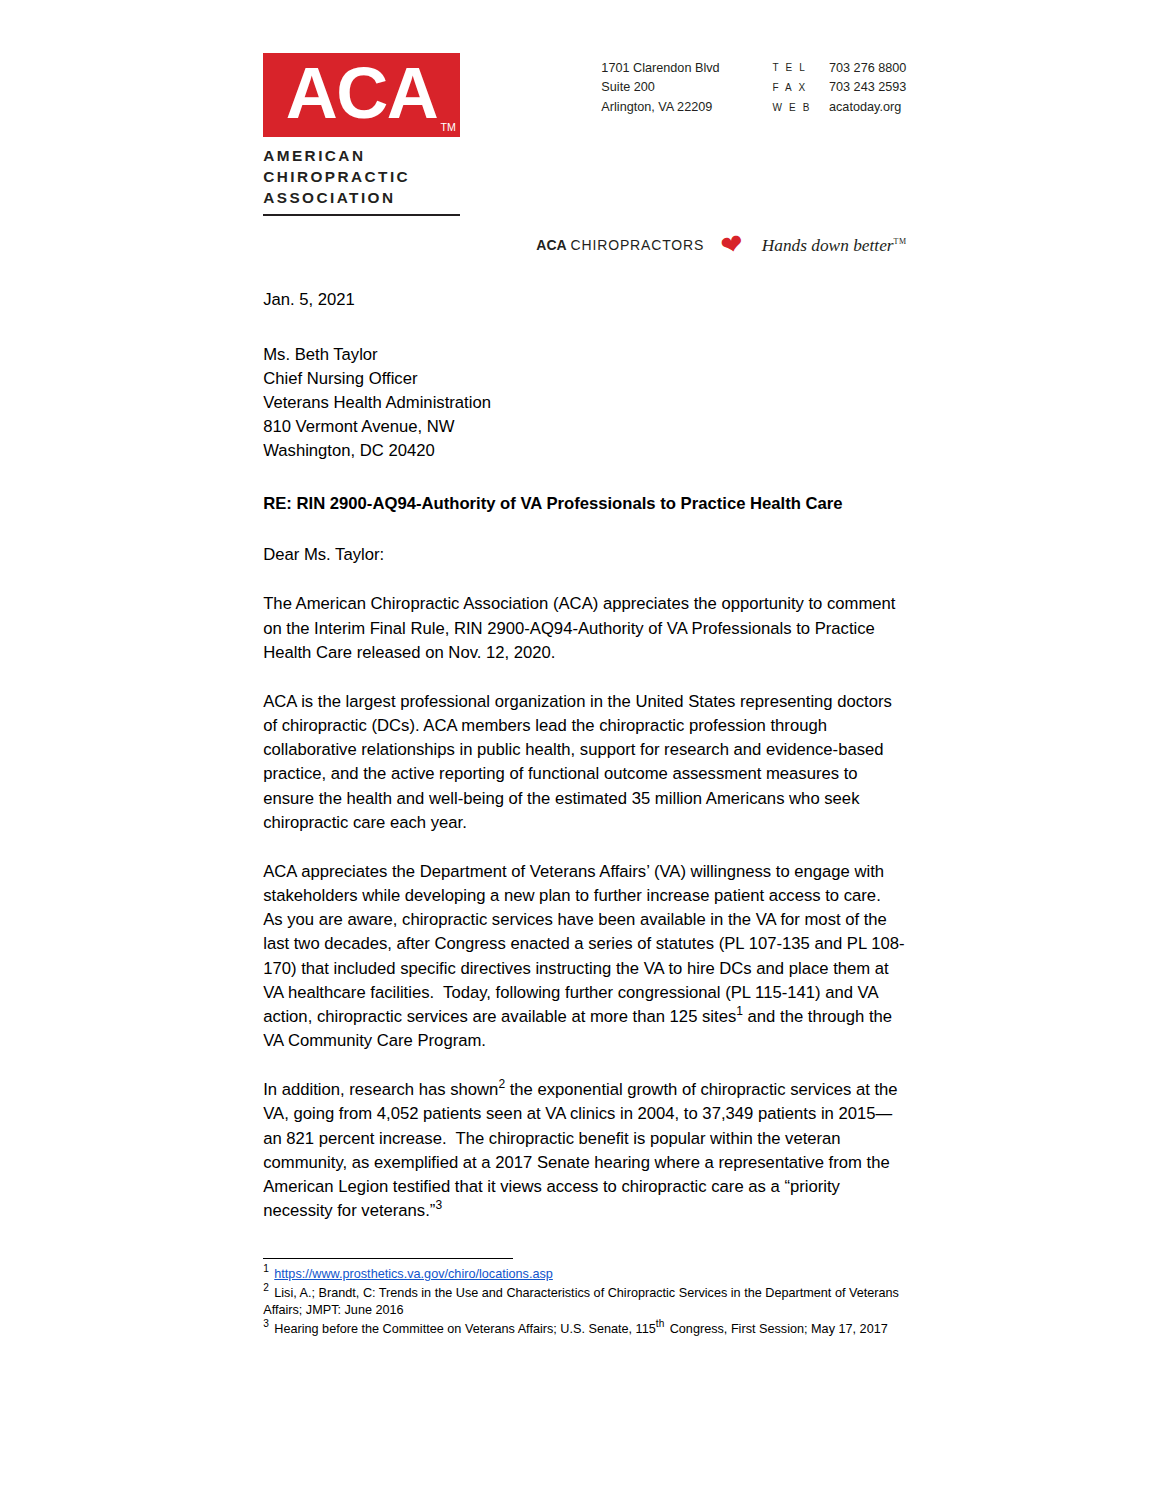ACATM
AMERICAN
CHIROPRACTIC
ASSOCIATION
| 1701 Clarendon Blvd | T E L | 703 276 8800 |
| Suite 200 | F A X | 703 243 2593 |
| Arlington, VA 22209 | W E B | acatoday.org |
ACA CHIROPRACTORS ❤ Hands down betterTM
Jan. 5, 2021
Ms. Beth Taylor
Chief Nursing Officer
Veterans Health Administration
810 Vermont Avenue, NW
Washington, DC 20420
RE: RIN 2900-AQ94-Authority of VA Professionals to Practice Health Care
Dear Ms. Taylor:
The American Chiropractic Association (ACA) appreciates the opportunity to comment on the Interim Final Rule, RIN 2900-AQ94-Authority of VA Professionals to Practice Health Care released on Nov. 12, 2020.
ACA is the largest professional organization in the United States representing doctors of chiropractic (DCs). ACA members lead the chiropractic profession through collaborative relationships in public health, support for research and evidence-based practice, and the active reporting of functional outcome assessment measures to ensure the health and well-being of the estimated 35 million Americans who seek chiropractic care each year.
ACA appreciates the Department of Veterans Affairs’ (VA) willingness to engage with stakeholders while developing a new plan to further increase patient access to care. As you are aware, chiropractic services have been available in the VA for most of the last two decades, after Congress enacted a series of statutes (PL 107-135 and PL 108-170) that included specific directives instructing the VA to hire DCs and place them at VA healthcare facilities. Today, following further congressional (PL 115-141) and VA action, chiropractic services are available at more than 125 sites1 and the through the VA Community Care Program.
In addition, research has shown2 the exponential growth of chiropractic services at the VA, going from 4,052 patients seen at VA clinics in 2004, to 37,349 patients in 2015—an 821 percent increase. The chiropractic benefit is popular within the veteran community, as exemplified at a 2017 Senate hearing where a representative from the American Legion testified that it views access to chiropractic care as a “priority necessity for veterans.”3
1 https://www.prosthetics.va.gov/chiro/locations.asp
2 Lisi, A.; Brandt, C: Trends in the Use and Characteristics of Chiropractic Services in the Department of Veterans Affairs; JMPT: June 2016
3 Hearing before the Committee on Veterans Affairs; U.S. Senate, 115th Congress, First Session; May 17, 2017